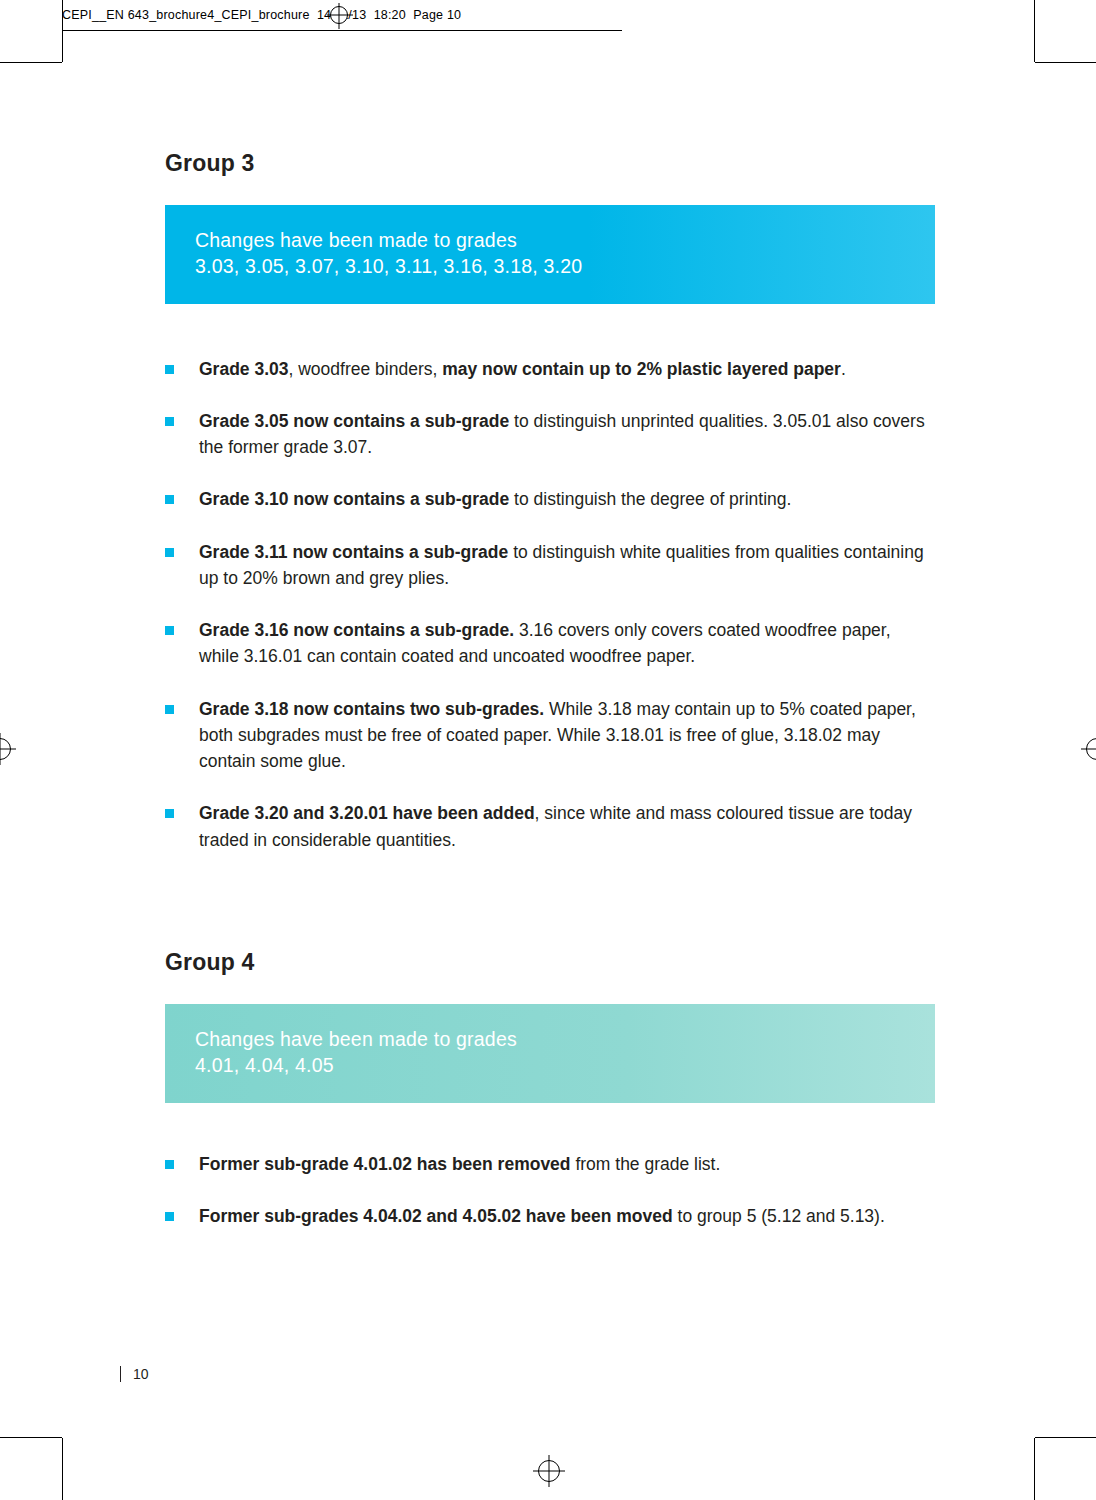CEPI__EN 643_brochure4_CEPI_brochure 14/11/13 18:20 Page 10
Group 3
Changes have been made to grades
3.03, 3.05, 3.07, 3.10, 3.11, 3.16, 3.18, 3.20
Grade 3.03, woodfree binders, may now contain up to 2% plastic layered paper.
Grade 3.05 now contains a sub-grade to distinguish unprinted qualities. 3.05.01 also covers the former grade 3.07.
Grade 3.10 now contains a sub-grade to distinguish the degree of printing.
Grade 3.11 now contains a sub-grade to distinguish white qualities from qualities containing up to 20% brown and grey plies.
Grade 3.16 now contains a sub-grade. 3.16 covers only covers coated woodfree paper, while 3.16.01 can contain coated and uncoated woodfree paper.
Grade 3.18 now contains two sub-grades. While 3.18 may contain up to 5% coated paper, both subgrades must be free of coated paper. While 3.18.01 is free of glue, 3.18.02 may contain some glue.
Grade 3.20 and 3.20.01 have been added, since white and mass coloured tissue are today traded in considerable quantities.
Group 4
Changes have been made to grades
4.01, 4.04, 4.05
Former sub-grade 4.01.02 has been removed from the grade list.
Former sub-grades 4.04.02 and 4.05.02 have been moved to group 5 (5.12 and 5.13).
10